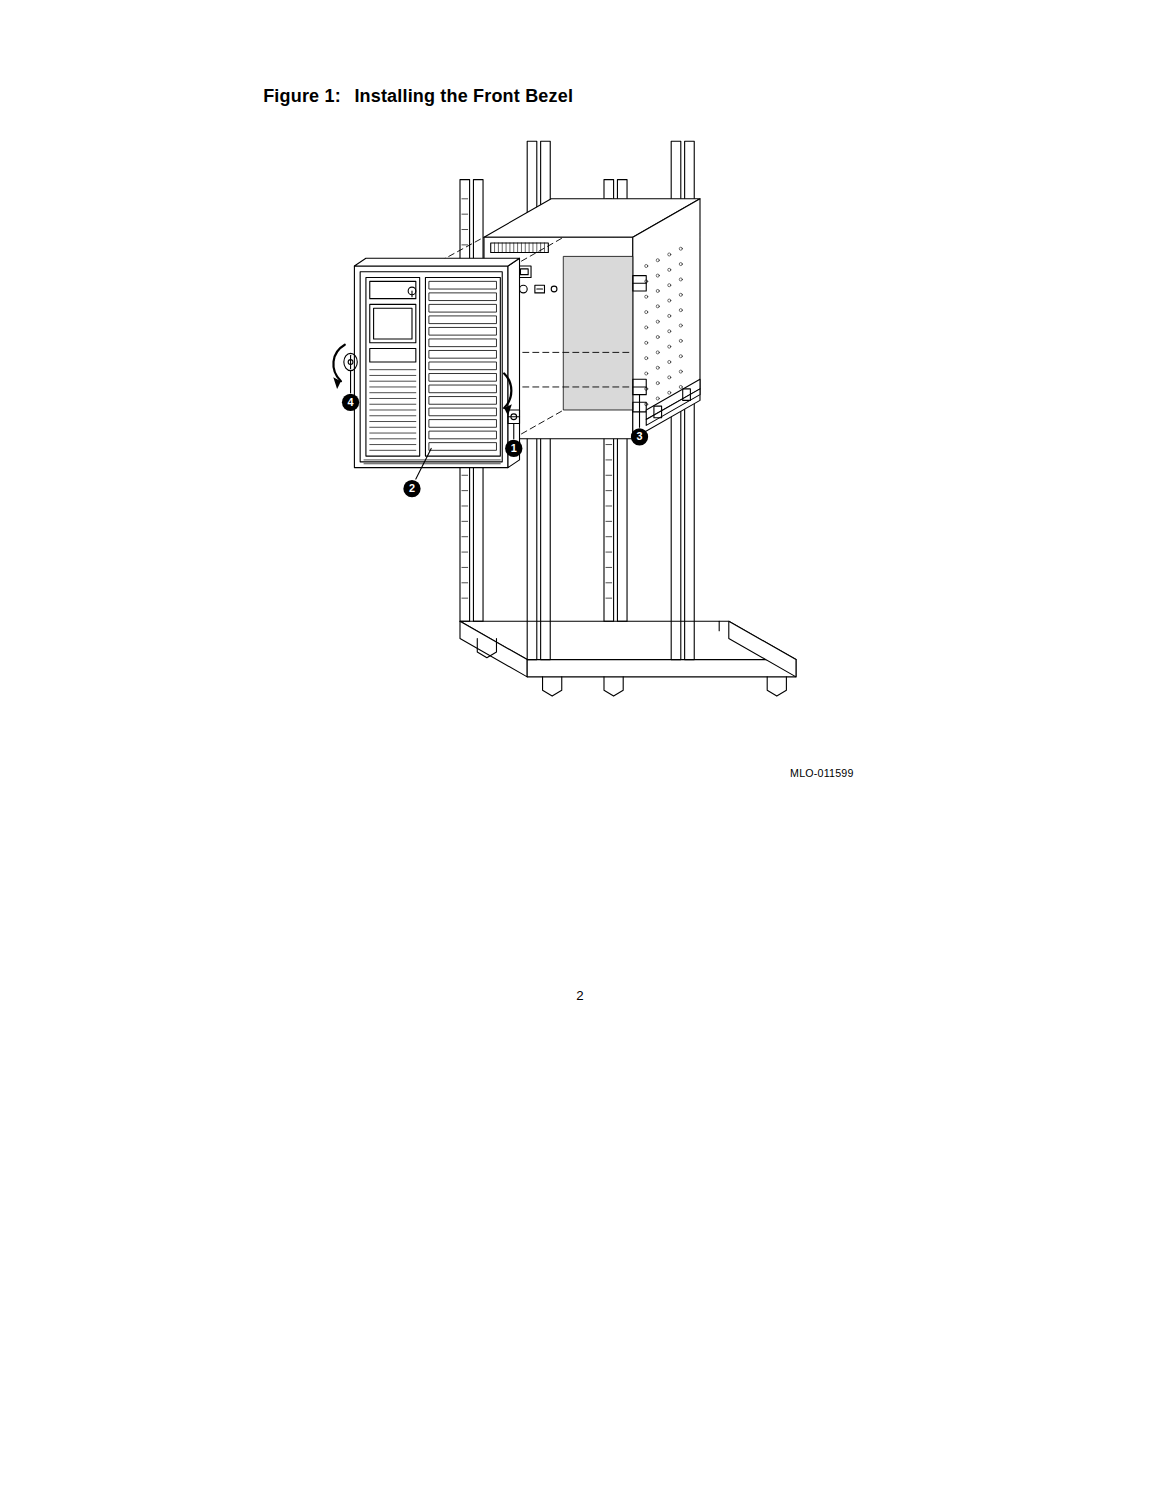Figure 1: Installing the Front Bezel
1 2 3 4
MLO-011599
2